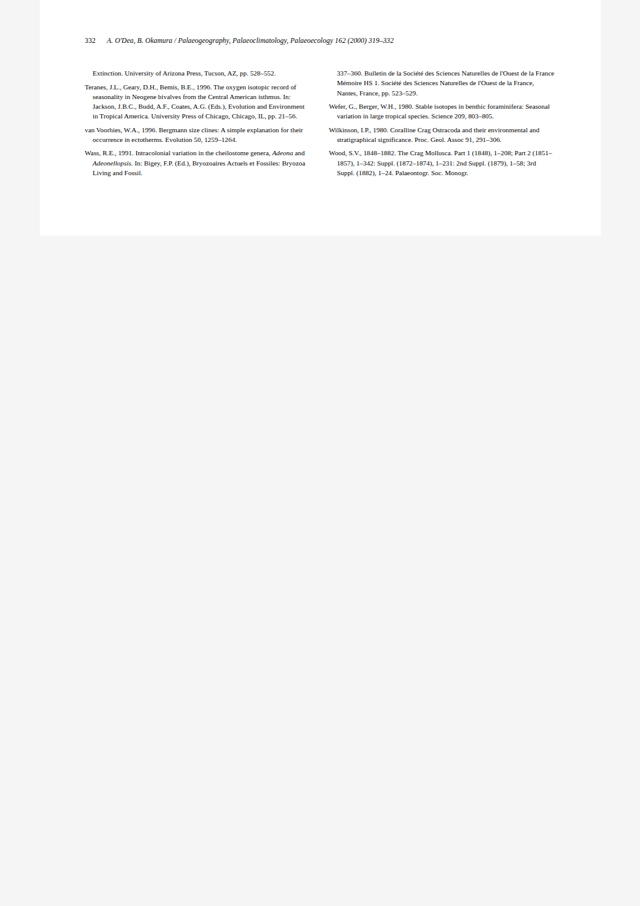332 A. O'Dea, B. Okamura / Palaeogeography, Palaeoclimatology, Palaeoecology 162 (2000) 319–332
Extinction. University of Arizona Press, Tucson, AZ, pp. 528–552.
Teranes, J.L., Geary, D.H., Bemis, B.E., 1996. The oxygen isotopic record of seasonality in Neogene bivalves from the Central American isthmus. In: Jackson, J.B.C., Budd, A.F., Coates, A.G. (Eds.), Evolution and Environment in Tropical America. University Press of Chicago, Chicago, IL, pp. 21–56.
van Voorhies, W.A., 1996. Bergmann size clines: A simple explanation for their occurrence in ectotherms. Evolution 50, 1259–1264.
Wass, R.E., 1991. Intracolonial variation in the cheilostome genera, Adeona and Adeonellopsis. In: Bigey, F.P. (Ed.), Bryozoaires Actuels et Fossiles: Bryozoa Living and Fossil.
337–360. Bulletin de la Société des Sciences Naturelles de l'Ouest de la France Mémoire HS 1. Société des Sciences Naturelles de l'Ouest de la France, Nantes, France, pp. 523–529.
Wefer, G., Berger, W.H., 1980. Stable isotopes in benthic foraminifera: Seasonal variation in large tropical species. Science 209, 803–805.
Wilkinson, I.P., 1980. Coralline Crag Ostracoda and their environmental and stratigraphical significance. Proc. Geol. Assoc 91, 291–306.
Wood, S.V., 1848–1882. The Crag Mollusca. Part 1 (1848), 1–208; Part 2 (1851–1857), 1–342: Suppl. (1872–1874), 1–231: 2nd Suppl. (1879), 1–58; 3rd Suppl. (1882), 1–24. Palaeontogr. Soc. Monogr.